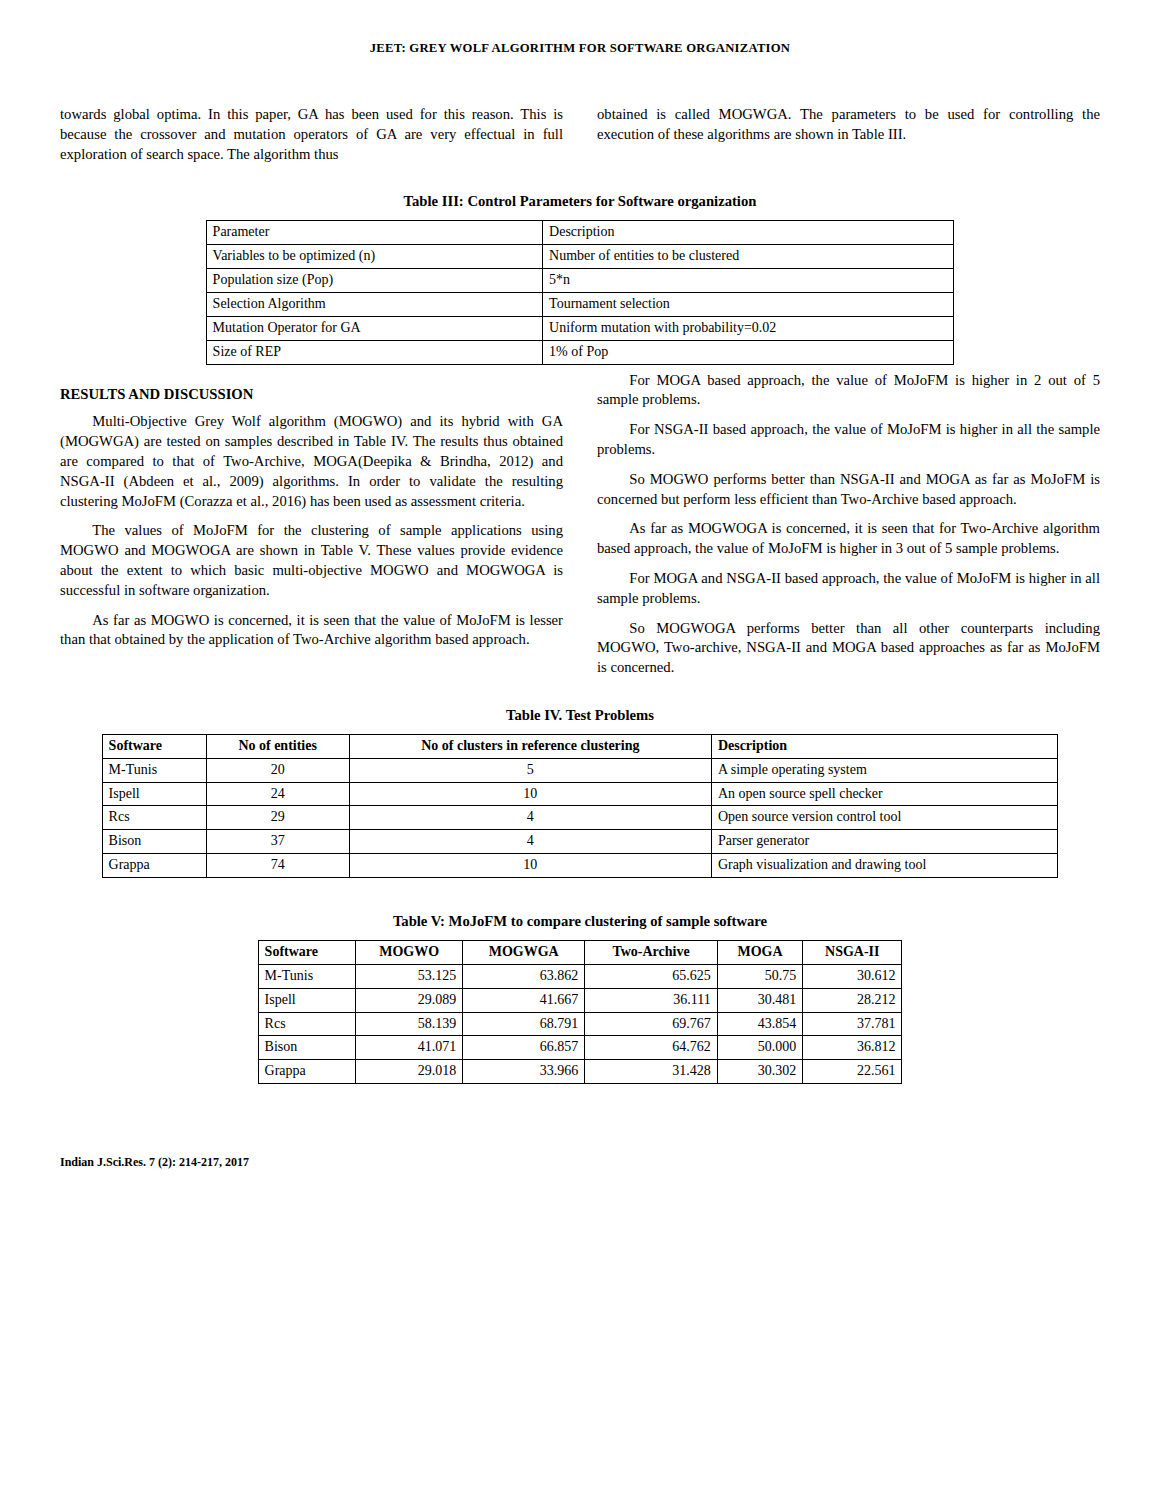JEET: GREY WOLF ALGORITHM FOR SOFTWARE ORGANIZATION
towards global optima. In this paper, GA has been used for this reason. This is because the crossover and mutation operators of GA are very effectual in full exploration of search space. The algorithm thus
obtained is called MOGWGA. The parameters to be used for controlling the execution of these algorithms are shown in Table III.
Table III: Control Parameters for Software organization
| Parameter | Description |
| Variables to be optimized (n) | Number of entities to be clustered |
| Population size (Pop) | 5*n |
| Selection Algorithm | Tournament selection |
| Mutation Operator for GA | Uniform mutation with probability=0.02 |
| Size of REP | 1% of Pop |
RESULTS AND DISCUSSION
Multi-Objective Grey Wolf algorithm (MOGWO) and its hybrid with GA (MOGWGA) are tested on samples described in Table IV. The results thus obtained are compared to that of Two-Archive, MOGA(Deepika & Brindha, 2012) and NSGA-II (Abdeen et al., 2009) algorithms. In order to validate the resulting clustering MoJoFM (Corazza et al., 2016) has been used as assessment criteria.
The values of MoJoFM for the clustering of sample applications using MOGWO and MOGWOGA are shown in Table V. These values provide evidence about the extent to which basic multi-objective MOGWO and MOGWOGA is successful in software organization.
As far as MOGWO is concerned, it is seen that the value of MoJoFM is lesser than that obtained by the application of Two-Archive algorithm based approach.
For MOGA based approach, the value of MoJoFM is higher in 2 out of 5 sample problems.
For NSGA-II based approach, the value of MoJoFM is higher in all the sample problems.
So MOGWO performs better than NSGA-II and MOGA as far as MoJoFM is concerned but perform less efficient than Two-Archive based approach.
As far as MOGWOGA is concerned, it is seen that for Two-Archive algorithm based approach, the value of MoJoFM is higher in 3 out of 5 sample problems.
For MOGA and NSGA-II based approach, the value of MoJoFM is higher in all sample problems.
So MOGWOGA performs better than all other counterparts including MOGWO, Two-archive, NSGA-II and MOGA based approaches as far as MoJoFM is concerned.
Table IV. Test Problems
| Software | No of entities | No of clusters in reference clustering | Description |
| --- | --- | --- | --- |
| M-Tunis | 20 | 5 | A simple operating system |
| Ispell | 24 | 10 | An open source spell checker |
| Rcs | 29 | 4 | Open source version control tool |
| Bison | 37 | 4 | Parser generator |
| Grappa | 74 | 10 | Graph visualization and drawing tool |
Table V: MoJoFM to compare clustering of sample software
| Software | MOGWO | MOGWGA | Two-Archive | MOGA | NSGA-II |
| --- | --- | --- | --- | --- | --- |
| M-Tunis | 53.125 | 63.862 | 65.625 | 50.75 | 30.612 |
| Ispell | 29.089 | 41.667 | 36.111 | 30.481 | 28.212 |
| Rcs | 58.139 | 68.791 | 69.767 | 43.854 | 37.781 |
| Bison | 41.071 | 66.857 | 64.762 | 50.000 | 36.812 |
| Grappa | 29.018 | 33.966 | 31.428 | 30.302 | 22.561 |
Indian J.Sci.Res. 7 (2): 214-217, 2017